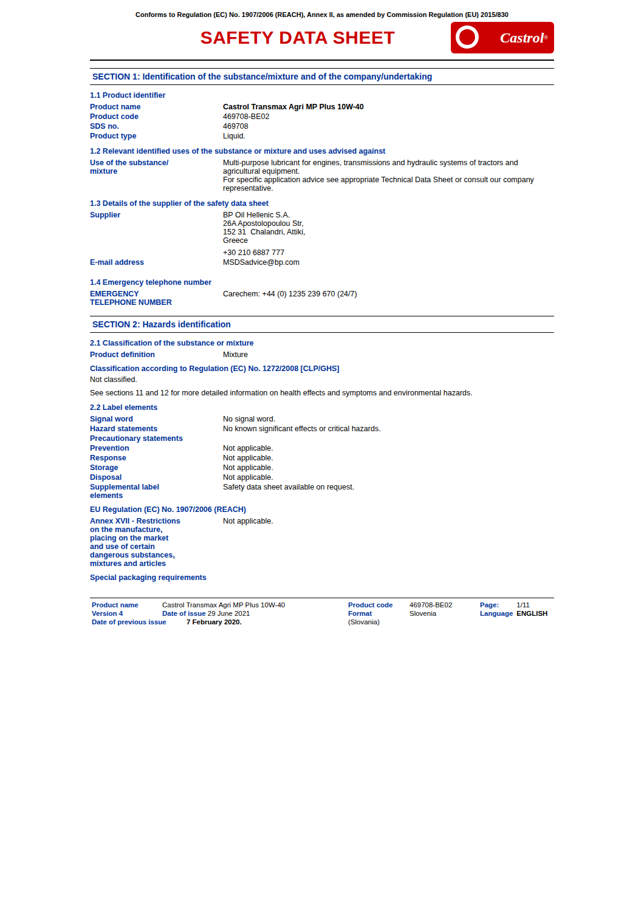Conforms to Regulation (EC) No. 1907/2006 (REACH), Annex II, as amended by Commission Regulation (EU) 2015/830
SAFETY DATA SHEET
Castrol®
SECTION 1: Identification of the substance/mixture and of the company/undertaking
1.1 Product identifier
| Product name | Castrol Transmax Agri MP Plus 10W-40 |
| Product code | 469708-BE02 |
| SDS no. | 469708 |
| Product type | Liquid. |
1.2 Relevant identified uses of the substance or mixture and uses advised against
| Use of the substance/ mixture | Multi-purpose lubricant for engines, transmissions and hydraulic systems of tractors and agricultural equipment. For specific application advice see appropriate Technical Data Sheet or consult our company representative. |
1.3 Details of the supplier of the safety data sheet
| Supplier | BP Oil Hellenic S.A. 26A Apostolopoulou Str, 152 31 Chalandri, Attiki, Greece +30 210 6887 777 |
| E-mail address | MSDSadvice@bp.com |
1.4 Emergency telephone number
| EMERGENCY TELEPHONE NUMBER | Carechem: +44 (0) 1235 239 670 (24/7) |
SECTION 2: Hazards identification
2.1 Classification of the substance or mixture
| Product definition | Mixture |
Classification according to Regulation (EC) No. 1272/2008 [CLP/GHS]
Not classified.
See sections 11 and 12 for more detailed information on health effects and symptoms and environmental hazards.
2.2 Label elements
| Signal word | No signal word. |
| Hazard statements | No known significant effects or critical hazards. |
| Precautionary statements | |
| Prevention | Not applicable. |
| Response | Not applicable. |
| Storage | Not applicable. |
| Disposal | Not applicable. |
| Supplemental label elements | Safety data sheet available on request. |
EU Regulation (EC) No. 1907/2006 (REACH)
| Annex XVII - Restrictions on the manufacture, placing on the market and use of certain dangerous substances, mixtures and articles | Not applicable. |
Special packaging requirements
| Product name | Castrol Transmax Agri MP Plus 10W-40 | Product code | 469708-BE02 | Page: | 1/11 |
| Version 4 | Date of issue 29 June 2021 | Format | Slovenia | Language | ENGLISH |
| Date of previous issue 7 February 2020. | (Slovania) | |